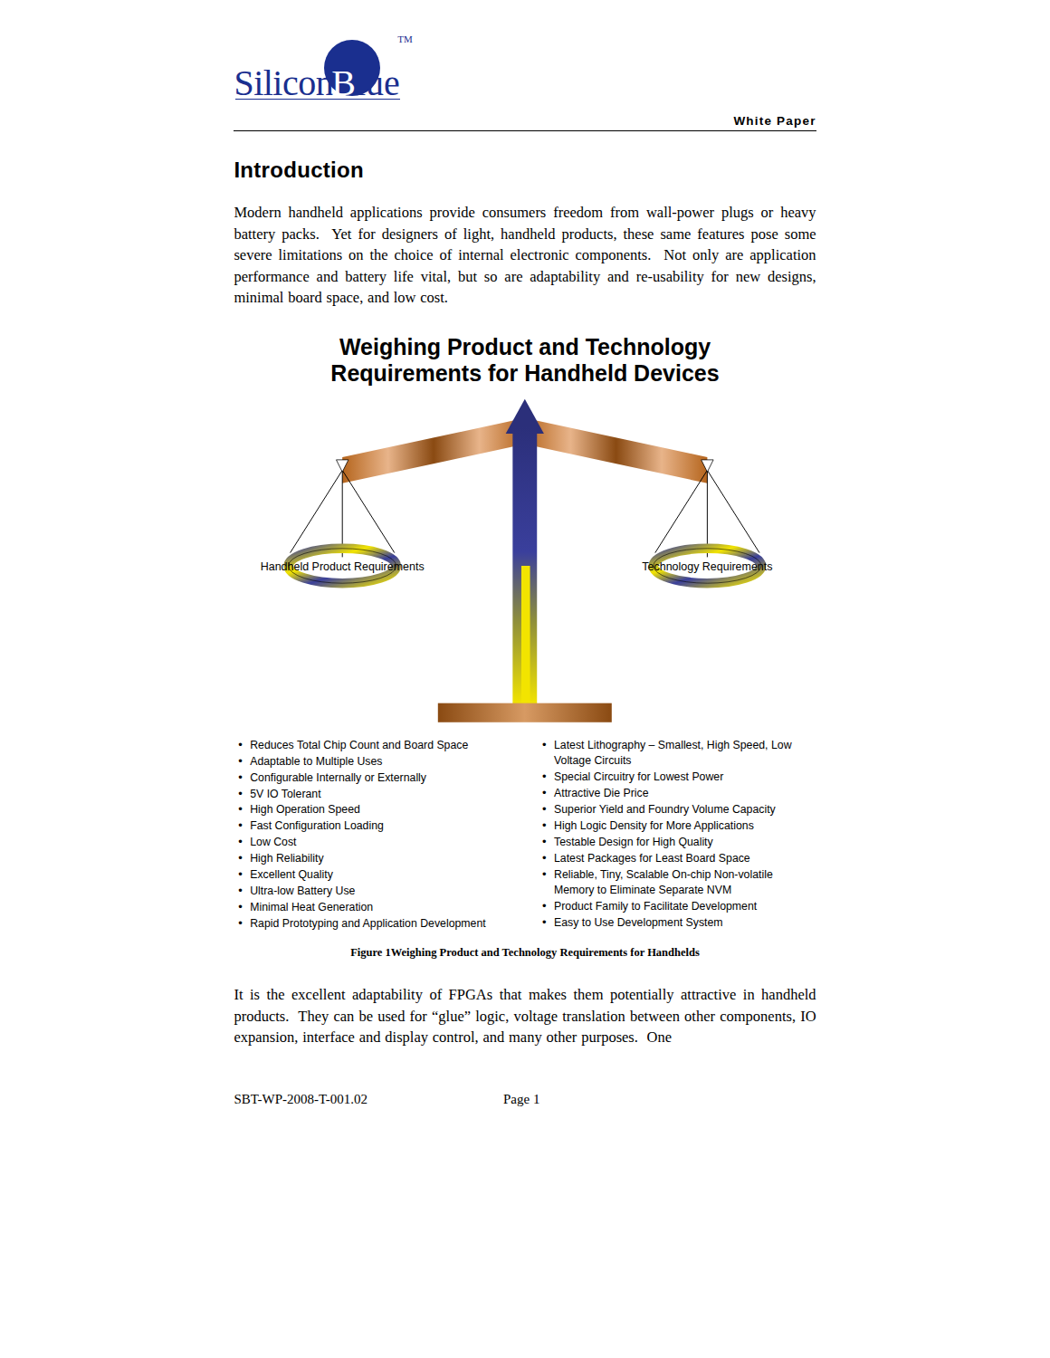Silicon Blue TM
White Paper
Introduction
Modern handheld applications provide consumers freedom from wall-power plugs or heavy battery packs. Yet for designers of light, handheld products, these same features pose some severe limitations on the choice of internal electronic components. Not only are application performance and battery life vital, but so are adaptability and re-usability for new designs, minimal board space, and low cost.
Weighing Product and Technology
Requirements for Handheld Devices
Handheld Product Requirements Technology Requirements
Reduces Total Chip Count and Board Space
Adaptable to Multiple Uses
Configurable Internally or Externally
5V IO Tolerant
High Operation Speed
Fast Configuration Loading
Low Cost
High Reliability
Excellent Quality
Ultra-low Battery Use
Minimal Heat Generation
Rapid Prototyping and Application Development
Latest Lithography – Smallest, High Speed, Low Voltage Circuits
Special Circuitry for Lowest Power
Attractive Die Price
Superior Yield and Foundry Volume Capacity
High Logic Density for More Applications
Testable Design for High Quality
Latest Packages for Least Board Space
Reliable, Tiny, Scalable On-chip Non-volatile Memory to Eliminate Separate NVM
Product Family to Facilitate Development
Easy to Use Development System
Figure 1Weighing Product and Technology Requirements for Handhelds
It is the excellent adaptability of FPGAs that makes them potentially attractive in handheld products. They can be used for “glue” logic, voltage translation between other components, IO expansion, interface and display control, and many other purposes. One
SBT-WP-2008-T-001.02
Page 1